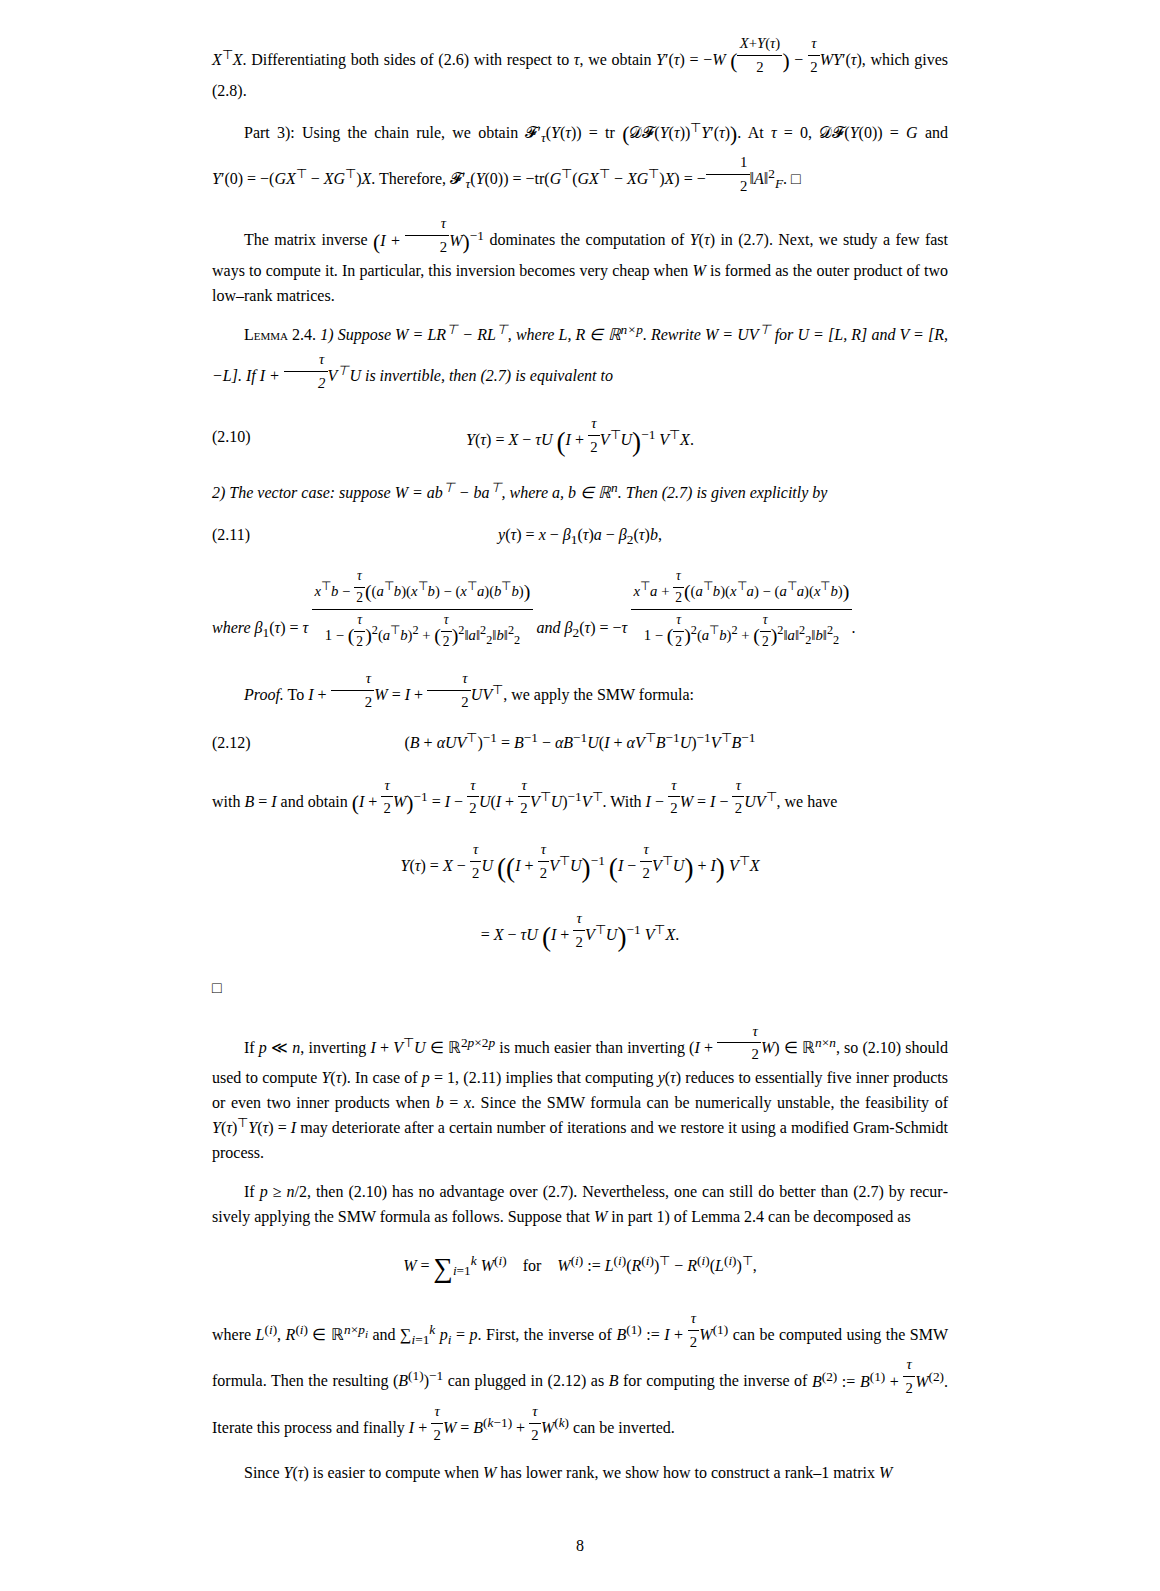X⊤X. Differentiating both sides of (2.6) with respect to τ, we obtain Y′(τ) = −W (X+Y(τ) 2) − τ 2 WY′(τ), which gives (2.8).
Part 3): Using the chain rule, we obtain 𝓕′τ(Y(τ)) = tr (𝒟𝓕(Y(τ))⊤Y′(τ)). At τ = 0, 𝒟𝓕(Y(0)) = G and Y′(0) = −(GX⊤ − XG⊤)X. Therefore, 𝓕′τ(Y(0)) = −tr(G⊤(GX⊤ − XG⊤)X) = −12‖A‖2F. □
The matrix inverse (I + τ 2 W)−1 dominates the computation of Y(τ) in (2.7). Next, we study a few fast ways to compute it. In particular, this inversion becomes very cheap when W is formed as the outer product of two low–rank matrices.
Lemma 2.4. 1) Suppose W = LR⊤ − RL⊤, where L, R ∈ ℝn×p. Rewrite W = UV⊤ for U = [L, R] and V = [R, −L]. If I + τ 2 V⊤U is invertible, then (2.7) is equivalent to
(2.10) Y(τ) = X − τU (I + τ 2 V⊤U)−1 V⊤X.
2) The vector case: suppose W = ab⊤ − ba⊤, where a, b ∈ ℝn. Then (2.7) is given explicitly by
(2.11) y(τ) = x − β1(τ)a − β2(τ)b,
where β1(τ) = τ x⊤b − τ 2((a⊤b)(x⊤b) − (x⊤a)(b⊤b)) 1 − (τ 2)2(a⊤b)2 + (τ 2)2‖a‖22‖b‖22 and β2(τ) = −τ x⊤a + τ 2((a⊤b)(x⊤a) − (a⊤a)(x⊤b)) 1 − (τ 2)2(a⊤b)2 + (τ 2)2‖a‖22‖b‖22.
Proof. To I + τ 2 W = I + τ 2 UV⊤, we apply the SMW formula:
(2.12) (B + αUV⊤)−1 = B−1 − αB−1U(I + αV⊤B−1U)−1V⊤B−1
with B = I and obtain (I + τ 2 W)−1 = I − τ 2 U(I + τ 2 V⊤U)−1V⊤. With I − τ 2 W = I − τ 2 UV⊤, we have
Y(τ) = X − τ 2 U ((I + τ 2 V⊤U)−1 (I − τ 2 V⊤U) + I) V⊤X
= X − τU (I + τ 2 V⊤U)−1 V⊤X.
□
If p ≪ n, inverting I + V⊤U ∈ ℝ2p×2p is much easier than inverting (I + τ 2 W) ∈ ℝn×n, so (2.10) should used to compute Y(τ). In case of p = 1, (2.11) implies that computing y(τ) reduces to essentially five inner products or even two inner products when b = x. Since the SMW formula can be numerically unstable, the feasibility of Y(τ)⊤Y(τ) = I may deteriorate after a certain number of iterations and we restore it using a modified Gram-Schmidt process.
If p ≥ n/2, then (2.10) has no advantage over (2.7). Nevertheless, one can still do better than (2.7) by recursively applying the SMW formula as follows. Suppose that W in part 1) of Lemma 2.4 can be decomposed as
W = ∑i=1k W(i) for W(i) := L(i)(R(i))⊤ − R(i)(L(i))⊤,
where L(i), R(i) ∈ ℝn×pi and ∑i=1k pi = p. First, the inverse of B(1) := I + τ 2 W(1) can be computed using the SMW formula. Then the resulting (B(1))−1 can plugged in (2.12) as B for computing the inverse of B(2) := B(1) + τ 2 W(2). Iterate this process and finally I + τ 2 W = B(k−1) + τ 2 W(k) can be inverted.
Since Y(τ) is easier to compute when W has lower rank, we show how to construct a rank–1 matrix W
8